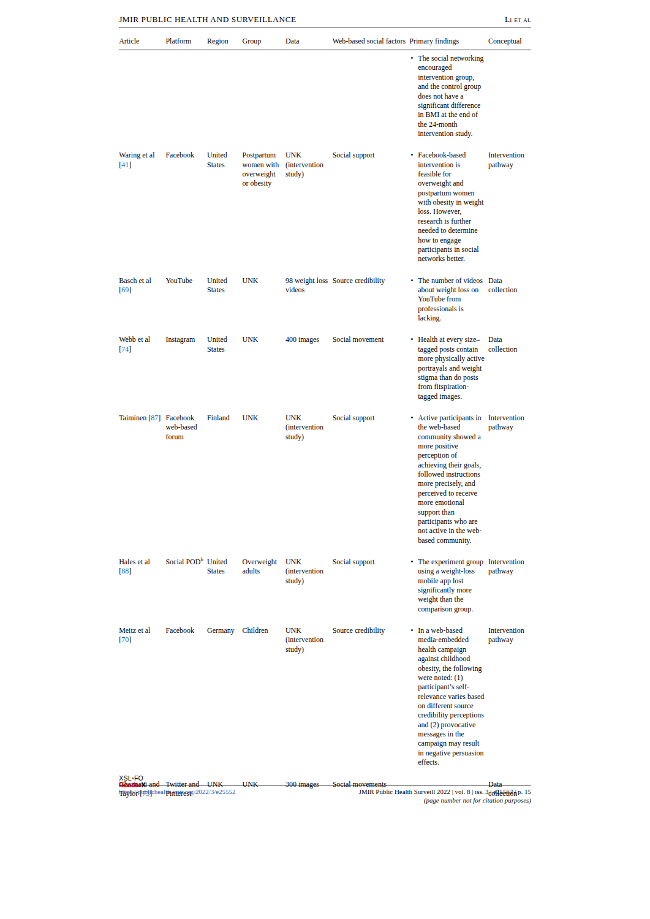JMIR Public Health and Surveillance
Li et al
| Article | Platform | Region | Group | Data | Web-based social factors | Primary findings | Conceptual |
| --- | --- | --- | --- | --- | --- | --- | --- |
| | | | | | | The social networking encouraged intervention group, and the control group does not have a significant difference in BMI at the end of the 24-month intervention study. | |
| Waring et al [ 41 ] | Facebook | United States | Postpartum women with overweight or obesity | UNK (intervention study) | Social support | Facebook-based intervention is feasible for overweight and postpartum women with obesity in weight loss. However, research is further needed to determine how to engage participants in social networks better. | Intervention pathway |
| Basch et al [ 69 ] | YouTube | United States | UNK | 98 weight loss videos | Source credibility | The number of videos about weight loss on YouTube from professionals is lacking. | Data collection |
| Webb et al [ 74 ] | Instagram | United States | UNK | 400 images | Social movement | Health at every size–tagged posts contain more physically active portrayals and weight stigma than do posts from fitspiration-tagged images. | Data collection |
| Taiminen [ 87 ] | Facebook web-based forum | Finland | UNK | UNK (intervention study) | Social support | Active participants in the web-based community showed a more positive perception of achieving their goals, followed instructions more precisely, and perceived to receive more emotional support than participants who are not active in the web-based community. | Intervention pathway |
| Hales et al [ 88 ] | Social POD b | United States | Overweight adults | UNK (intervention study) | Social support | The experiment group using a weight-loss mobile app lost significantly more weight than the comparison group. | Intervention pathway |
| Meitz et al [ 70 ] | Facebook | Germany | Children | UNK (intervention study) | Source credibility | In a web-based media-embedded health campaign against childhood obesity, the following were noted: (1) participant’s self-relevance varies based on different source credibility perceptions and (2) provocative messages in the campaign may result in negative persuasion effects. | Intervention pathway |
| Ghaznavi and Taylor [ 73 ] | Twitter and Pinterest | UNK | UNK | 300 images | Social movements | | Data collection |
XSL•FO
Render X
https://publichealth.jmir.org/2022/3/e25552
JMIR Public Health Surveill 2022 | vol. 8 | iss. 3 | e25552 | p. 15
(page number not for citation purposes)